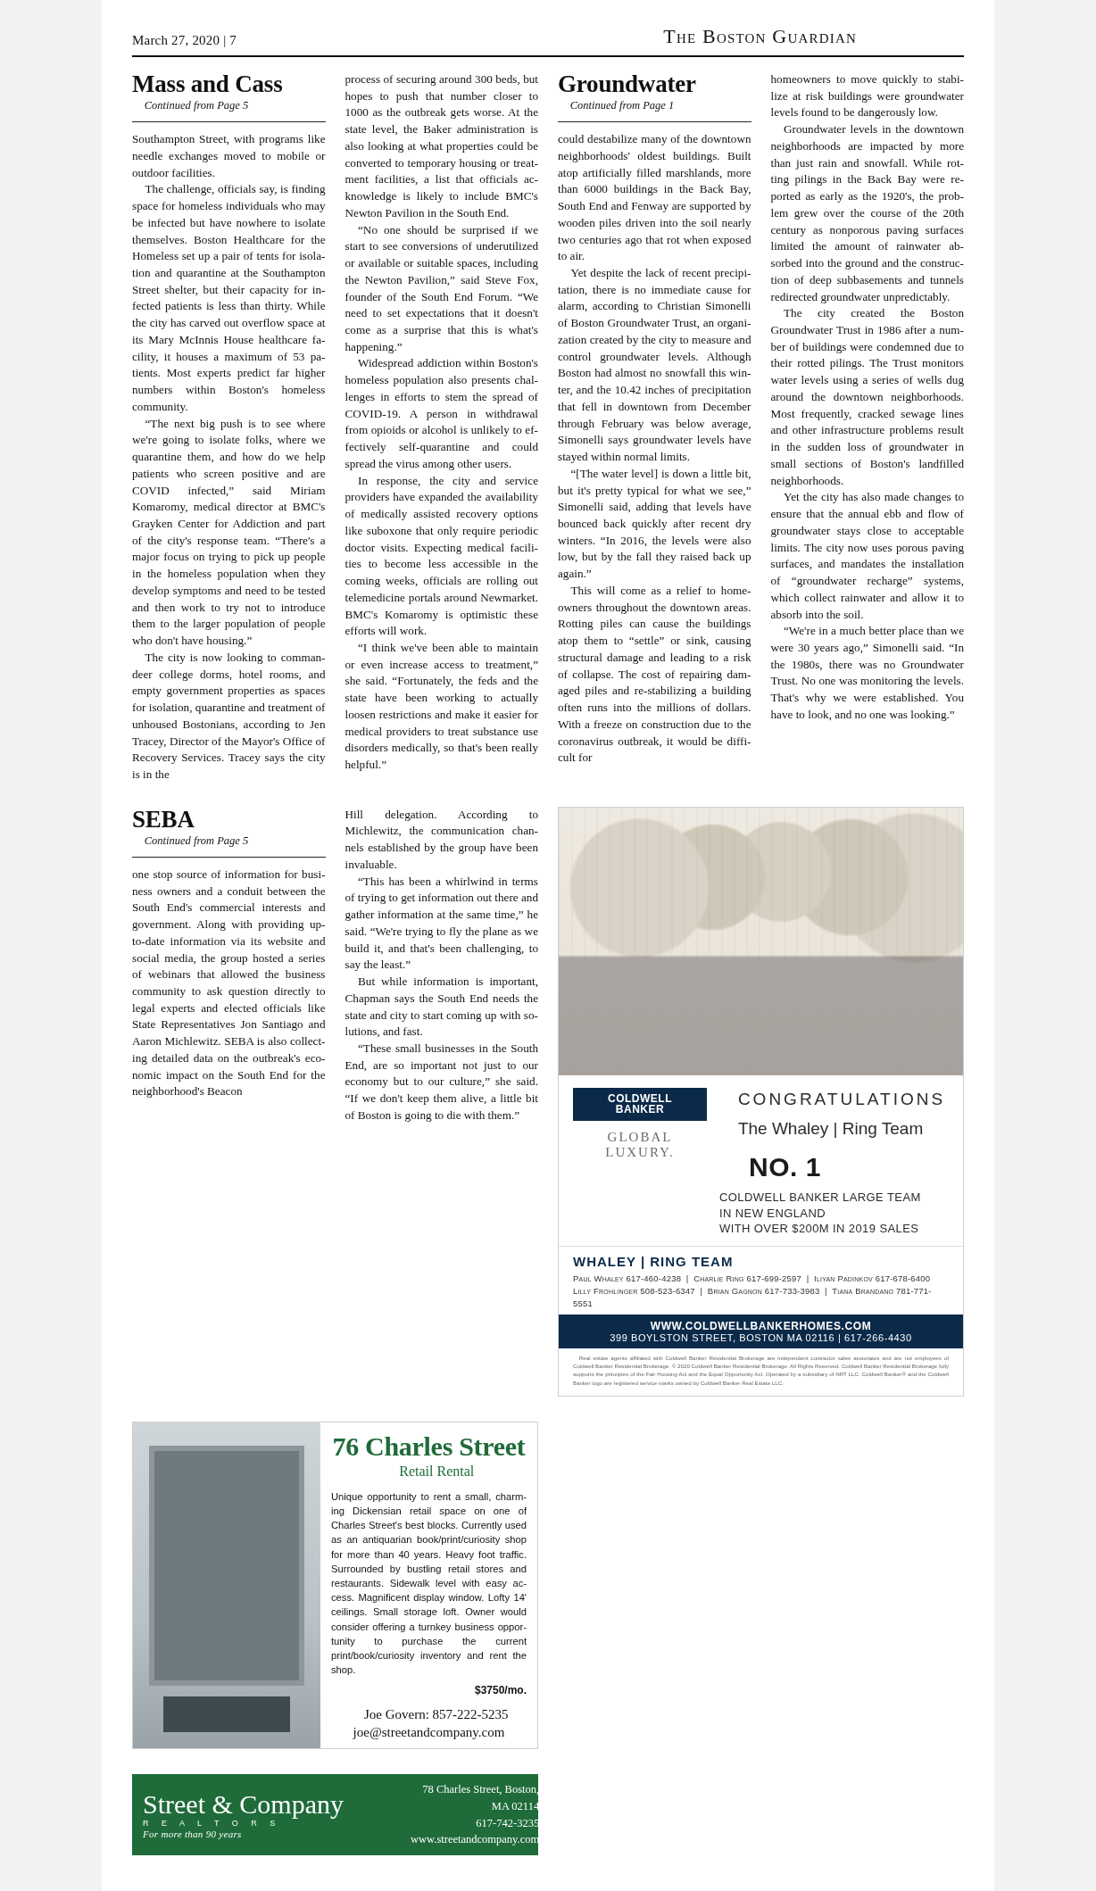March 27, 2020 | 7
The Boston Guardian
Mass and Cass
Continued from Page 5
Southampton Street, with programs like needle exchanges moved to mobile or outdoor facilities.
The challenge, officials say, is finding space for homeless individuals who may be infected but have nowhere to isolate themselves. Boston Healthcare for the Homeless set up a pair of tents for isolation and quarantine at the Southampton Street shelter, but their capacity for infected patients is less than thirty. While the city has carved out overflow space at its Mary McInnis House healthcare facility, it houses a maximum of 53 patients. Most experts predict far higher numbers within Boston's homeless community.
“The next big push is to see where we're going to isolate folks, where we quarantine them, and how do we help patients who screen positive and are COVID infected,” said Miriam Komaromy, medical director at BMC's Grayken Center for Addiction and part of the city's response team. “There's a major focus on trying to pick up people in the homeless population when they develop symptoms and need to be tested and then work to try not to introduce them to the larger population of people who don't have housing.”
The city is now looking to commandeer college dorms, hotel rooms, and empty government properties as spaces for isolation, quarantine and treatment of unhoused Bostonians, according to Jen Tracey, Director of the Mayor's Office of Recovery Services. Tracey says the city is in the
process of securing around 300 beds, but hopes to push that number closer to 1000 as the outbreak gets worse. At the state level, the Baker administration is also looking at what properties could be converted to temporary housing or treatment facilities, a list that officials acknowledge is likely to include BMC's Newton Pavilion in the South End.
“No one should be surprised if we start to see conversions of underutilized or available or suitable spaces, including the Newton Pavilion,” said Steve Fox, founder of the South End Forum. “We need to set expectations that it doesn't come as a surprise that this is what's happening.”
Widespread addiction within Boston's homeless population also presents challenges in efforts to stem the spread of COVID-19. A person in withdrawal from opioids or alcohol is unlikely to effectively self-quarantine and could spread the virus among other users.
In response, the city and service providers have expanded the availability of medically assisted recovery options like suboxone that only require periodic doctor visits. Expecting medical facilities to become less accessible in the coming weeks, officials are rolling out telemedicine portals around Newmarket. BMC's Komaromy is optimistic these efforts will work.
“I think we've been able to maintain or even increase access to treatment,” she said. “Fortunately, the feds and the state have been working to actually loosen restrictions and make it easier for medical providers to treat substance use disorders medically, so that's been really helpful.”
Groundwater
Continued from Page 1
could destabilize many of the downtown neighborhoods' oldest buildings. Built atop artificially filled marshlands, more than 6000 buildings in the Back Bay, South End and Fenway are supported by wooden piles driven into the soil nearly two centuries ago that rot when exposed to air.
Yet despite the lack of recent precipitation, there is no immediate cause for alarm, according to Christian Simonelli of Boston Groundwater Trust, an organization created by the city to measure and control groundwater levels. Although Boston had almost no snowfall this winter, and the 10.42 inches of precipitation that fell in downtown from December through February was below average, Simonelli says groundwater levels have stayed within normal limits.
“[The water level] is down a little bit, but it's pretty typical for what we see,” Simonelli said, adding that levels have bounced back quickly after recent dry winters. “In 2016, the levels were also low, but by the fall they raised back up again.”
This will come as a relief to homeowners throughout the downtown areas. Rotting piles can cause the buildings atop them to “settle” or sink, causing structural damage and leading to a risk of collapse. The cost of repairing damaged piles and re-stabilizing a building often runs into the millions of dollars. With a freeze on construction due to the coronavirus outbreak, it would be difficult for
homeowners to move quickly to stabilize at risk buildings were groundwater levels found to be dangerously low.
Groundwater levels in the downtown neighborhoods are impacted by more than just rain and snowfall. While rotting pilings in the Back Bay were reported as early as the 1920's, the problem grew over the course of the 20th century as nonporous paving surfaces limited the amount of rainwater absorbed into the ground and the construction of deep subbasements and tunnels redirected groundwater unpredictably.
The city created the Boston Groundwater Trust in 1986 after a number of buildings were condemned due to their rotted pilings. The Trust monitors water levels using a series of wells dug around the downtown neighborhoods. Most frequently, cracked sewage lines and other infrastructure problems result in the sudden loss of groundwater in small sections of Boston's landfilled neighborhoods.
Yet the city has also made changes to ensure that the annual ebb and flow of groundwater stays close to acceptable limits. The city now uses porous paving surfaces, and mandates the installation of “groundwater recharge” systems, which collect rainwater and allow it to absorb into the soil.
“We're in a much better place than we were 30 years ago,” Simonelli said. “In the 1980s, there was no Groundwater Trust. No one was monitoring the levels. That's why we were established. You have to look, and no one was looking.”
SEBA
Continued from Page 5
one stop source of information for business owners and a conduit between the South End's commercial interests and government. Along with providing up-to-date information via its website and social media, the group hosted a series of webinars that allowed the business community to ask question directly to legal experts and elected officials like State Representatives Jon Santiago and Aaron Michlewitz. SEBA is also collecting detailed data on the outbreak's economic impact on the South End for the neighborhood's Beacon
Hill delegation. According to Michlewitz, the communication channels established by the group have been invaluable.
“This has been a whirlwind in terms of trying to get information out there and gather information at the same time,” he said. “We're trying to fly the plane as we build it, and that's been challenging, to say the least.”
But while information is important, Chapman says the South End needs the state and city to start coming up with solutions, and fast.
“These small businesses in the South End, are so important not just to our economy but to our culture,” she said. “If we don't keep them alive, a little bit of Boston is going to die with them.”
COLDWELL
BANKER
GLOBAL
LUXURY.
CONGRATULATIONS
The Whaley | Ring Team
NO. 1
COLDWELL BANKER LARGE TEAM
IN NEW ENGLAND
WITH OVER $200M IN 2019 SALES
WHALEY | RING TEAM
Paul Whaley 617-460-4238 | Charlie Ring 617-699-2597 | Iliyan Padinkov 617-678-6400
Lilly Frohlinger 508-523-6347 | Brian Gagnon 617-733-3983 | Tiana Brandano 781-771-5551
WWW.COLDWELLBANKERHOMES.COM
399 BOYLSTON STREET, BOSTON MA 02116 | 617-266-4430
Real estate agents affiliated with Coldwell Banker Residential Brokerage are independent contractor sales associates and are not employees of Coldwell Banker Residential Brokerage. © 2020 Coldwell Banker Residential Brokerage. All Rights Reserved. Coldwell Banker Residential Brokerage fully supports the principles of the Fair Housing Act and the Equal Opportunity Act. Operated by a subsidiary of NRT LLC. Coldwell Banker® and the Coldwell Banker logo are registered service marks owned by Coldwell Banker Real Estate LLC.
76 Charles Street
Retail Rental
Unique opportunity to rent a small, charming Dickensian retail space on one of Charles Street's best blocks. Currently used as an antiquarian book/print/curiosity shop for more than 40 years. Heavy foot traffic. Surrounded by bustling retail stores and restaurants. Sidewalk level with easy access. Magnificent display window. Lofty 14' ceilings. Small storage loft. Owner would consider offering a turnkey business opportunity to purchase the current print/book/curiosity inventory and rent the shop.
$3750/mo.
Joe Govern: 857-222-5235
joe@streetandcompany.com
Street & Company R E A L T O R S For more than 90 years
78 Charles Street, Boston, MA 02114
617-742-3235
www.streetandcompany.com